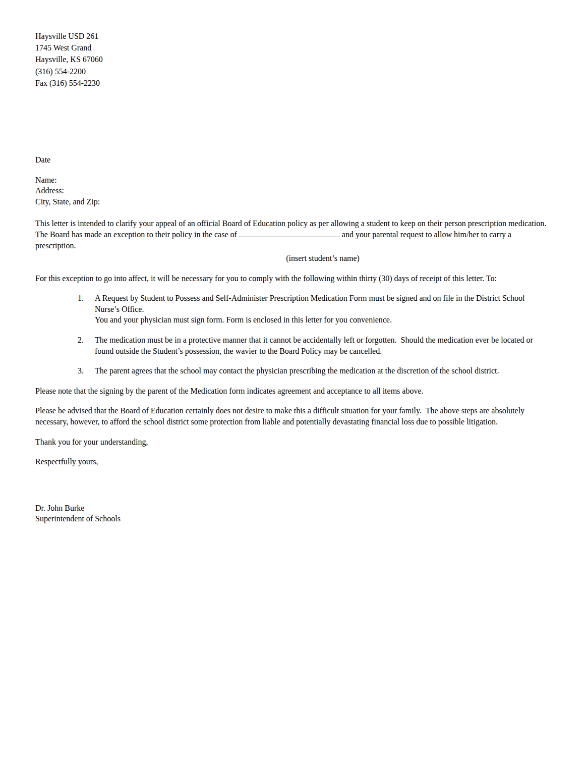Haysville USD 261
1745 West Grand
Haysville, KS 67060
(316) 554-2200
Fax (316) 554-2230
Date
Name:
Address:
City, State, and Zip:
This letter is intended to clarify your appeal of an official Board of Education policy as per allowing a student to keep on their person prescription medication. The Board has made an exception to their policy in the case of and your parental request to allow him/her to carry a prescription.
(insert student’s name)
For this exception to go into affect, it will be necessary for you to comply with the following within thirty (30) days of receipt of this letter. To:
A Request by Student to Possess and Self-Administer Prescription Medication Form must be signed and on file in the District School Nurse’s Office.
You and your physician must sign form. Form is enclosed in this letter for you convenience.
The medication must be in a protective manner that it cannot be accidentally left or forgotten. Should the medication ever be located or found outside the Student’s possession, the wavier to the Board Policy may be cancelled.
The parent agrees that the school may contact the physician prescribing the medication at the discretion of the school district.
Please note that the signing by the parent of the Medication form indicates agreement and acceptance to all items above.
Please be advised that the Board of Education certainly does not desire to make this a difficult situation for your family. The above steps are absolutely necessary, however, to afford the school district some protection from liable and potentially devastating financial loss due to possible litigation.
Thank you for your understanding,
Respectfully yours,
Dr. John Burke
Superintendent of Schools